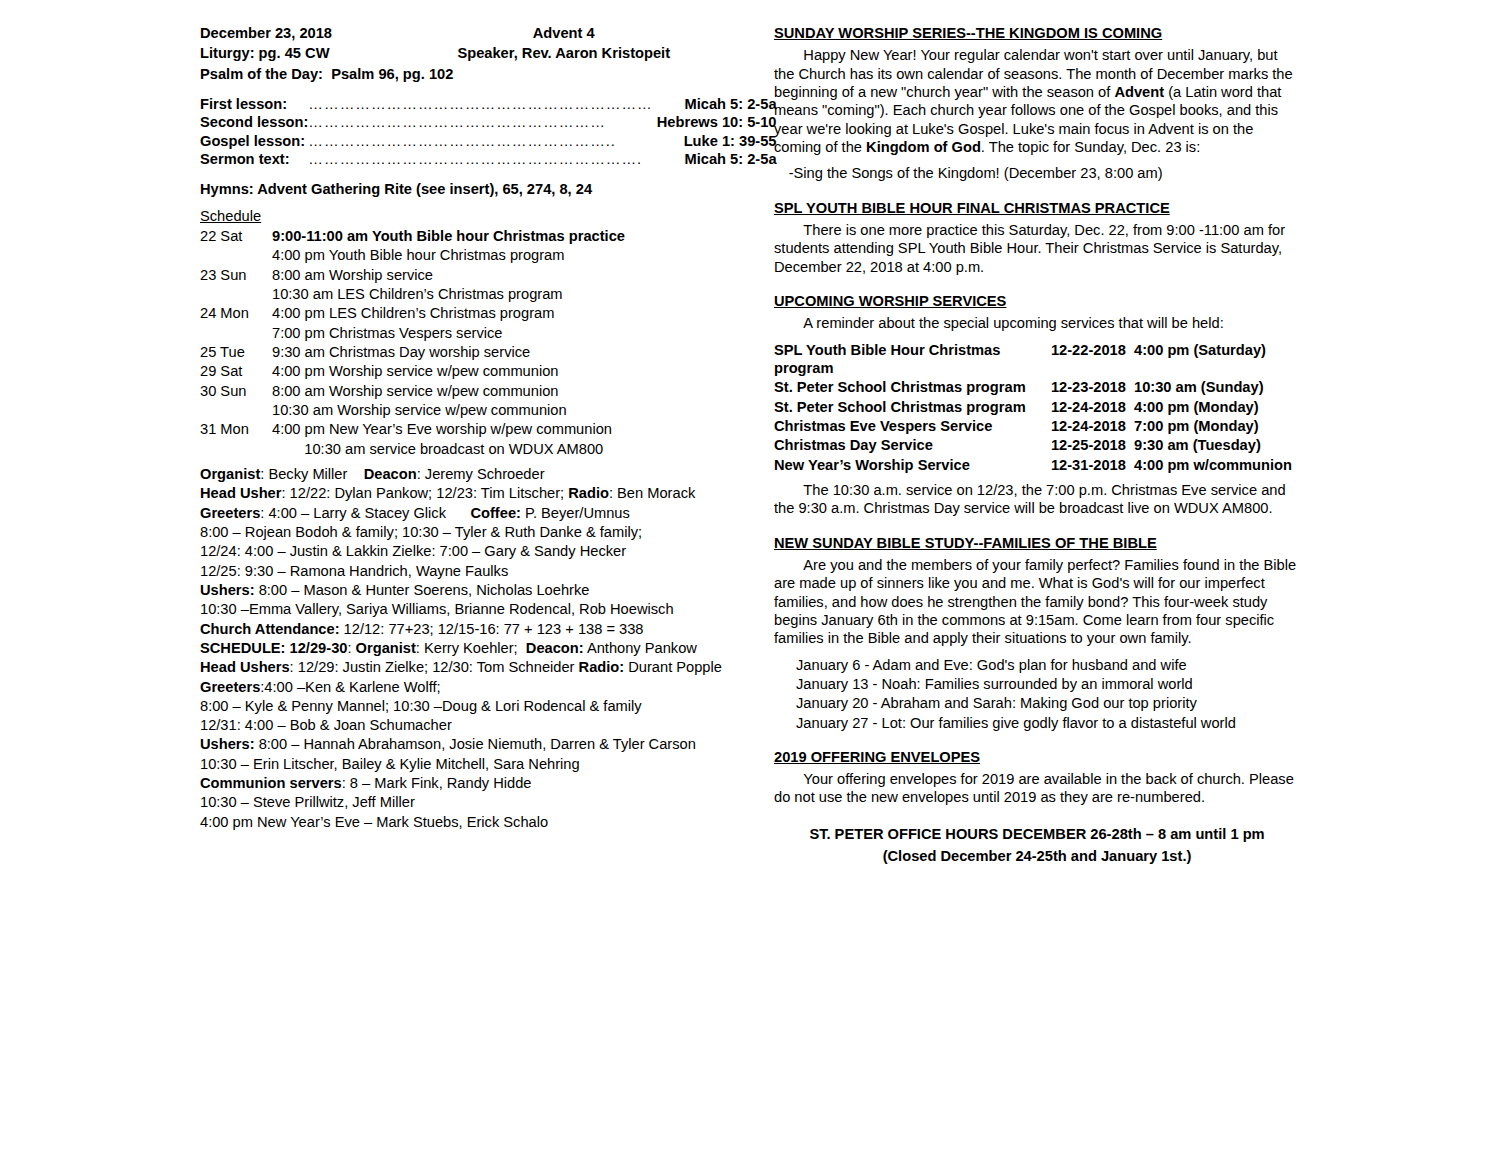| December 23, 2018 | Advent 4 |
| Liturgy: pg. 45 CW | Speaker, Rev. Aaron Kristopeit |
| Psalm of the Day: Psalm 96, pg. 102 |
| First lesson: | ………………………………………………………… | Micah 5: 2-5a |
| Second lesson: | ………………………………………………… | Hebrews 10: 5-10 |
| Gospel lesson: | ………………………………………………….. | Luke 1: 39-55 |
| Sermon text: | ………………………………………………………. | Micah 5: 2-5a |
Hymns: Advent Gathering Rite (see insert), 65, 274, 8, 24
Schedule
| 22 Sat | 9:00-11:00 am Youth Bible hour Christmas practice |
| | 4:00 pm Youth Bible hour Christmas program |
| 23 Sun | 8:00 am Worship service |
| | 10:30 am LES Children’s Christmas program |
| 24 Mon | 4:00 pm LES Children’s Christmas program |
| | 7:00 pm Christmas Vespers service |
| 25 Tue | 9:30 am Christmas Day worship service |
| 29 Sat | 4:00 pm Worship service w/pew communion |
| 30 Sun | 8:00 am Worship service w/pew communion |
| | 10:30 am Worship service w/pew communion |
| 31 Mon | 4:00 pm New Year’s Eve worship w/pew communion |
| | 10:30 am service broadcast on WDUX AM800 |
Organist: Becky Miller Deacon: Jeremy Schroeder
Head Usher: 12/22: Dylan Pankow; 12/23: Tim Litscher; Radio: Ben Morack
Greeters: 4:00 – Larry & Stacey Glick Coffee: P. Beyer/Umnus
8:00 – Rojean Bodoh & family; 10:30 – Tyler & Ruth Danke & family;
12/24: 4:00 – Justin & Lakkin Zielke: 7:00 – Gary & Sandy Hecker
12/25: 9:30 – Ramona Handrich, Wayne Faulks
Ushers: 8:00 – Mason & Hunter Soerens, Nicholas Loehrke
10:30 –Emma Vallery, Sariya Williams, Brianne Rodencal, Rob Hoewisch
Church Attendance: 12/12: 77+23; 12/15-16: 77 + 123 + 138 = 338
SCHEDULE: 12/29-30: Organist: Kerry Koehler; Deacon: Anthony Pankow
Head Ushers: 12/29: Justin Zielke; 12/30: Tom Schneider Radio: Durant Popple
Greeters:4:00 –Ken & Karlene Wolff;
8:00 – Kyle & Penny Mannel; 10:30 –Doug & Lori Rodencal & family
12/31: 4:00 – Bob & Joan Schumacher
Ushers: 8:00 – Hannah Abrahamson, Josie Niemuth, Darren & Tyler Carson
10:30 – Erin Litscher, Bailey & Kylie Mitchell, Sara Nehring
Communion servers: 8 – Mark Fink, Randy Hidde
10:30 – Steve Prillwitz, Jeff Miller
4:00 pm New Year’s Eve – Mark Stuebs, Erick Schalo
SUNDAY WORSHIP SERIES--THE KINGDOM IS COMING
Happy New Year! Your regular calendar won't start over until January, but the Church has its own calendar of seasons. The month of December marks the beginning of a new "church year" with the season of Advent (a Latin word that means "coming"). Each church year follows one of the Gospel books, and this year we're looking at Luke's Gospel. Luke's main focus in Advent is on the coming of the Kingdom of God. The topic for Sunday, Dec. 23 is:
-Sing the Songs of the Kingdom! (December 23, 8:00 am)
SPL YOUTH BIBLE HOUR FINAL CHRISTMAS PRACTICE
There is one more practice this Saturday, Dec. 22, from 9:00 -11:00 am for students attending SPL Youth Bible Hour. Their Christmas Service is Saturday, December 22, 2018 at 4:00 p.m.
UPCOMING WORSHIP SERVICES
A reminder about the special upcoming services that will be held:
| SPL Youth Bible Hour Christmas program | 12-22-2018 4:00 pm (Saturday) |
| St. Peter School Christmas program | 12-23-2018 10:30 am (Sunday) |
| St. Peter School Christmas program | 12-24-2018 4:00 pm (Monday) |
| Christmas Eve Vespers Service | 12-24-2018 7:00 pm (Monday) |
| Christmas Day Service | 12-25-2018 9:30 am (Tuesday) |
| New Year’s Worship Service | 12-31-2018 4:00 pm w/communion |
The 10:30 a.m. service on 12/23, the 7:00 p.m. Christmas Eve service and the 9:30 a.m. Christmas Day service will be broadcast live on WDUX AM800.
NEW SUNDAY BIBLE STUDY--FAMILIES OF THE BIBLE
Are you and the members of your family perfect? Families found in the Bible are made up of sinners like you and me. What is God's will for our imperfect families, and how does he strengthen the family bond? This four-week study begins January 6th in the commons at 9:15am. Come learn from four specific families in the Bible and apply their situations to your own family.
January 6 - Adam and Eve: God's plan for husband and wife
January 13 - Noah: Families surrounded by an immoral world
January 20 - Abraham and Sarah: Making God our top priority
January 27 - Lot: Our families give godly flavor to a distasteful world
2019 OFFERING ENVELOPES
Your offering envelopes for 2019 are available in the back of church. Please do not use the new envelopes until 2019 as they are re-numbered.
ST. PETER OFFICE HOURS DECEMBER 26-28th – 8 am until 1 pm
(Closed December 24-25th and January 1st.)